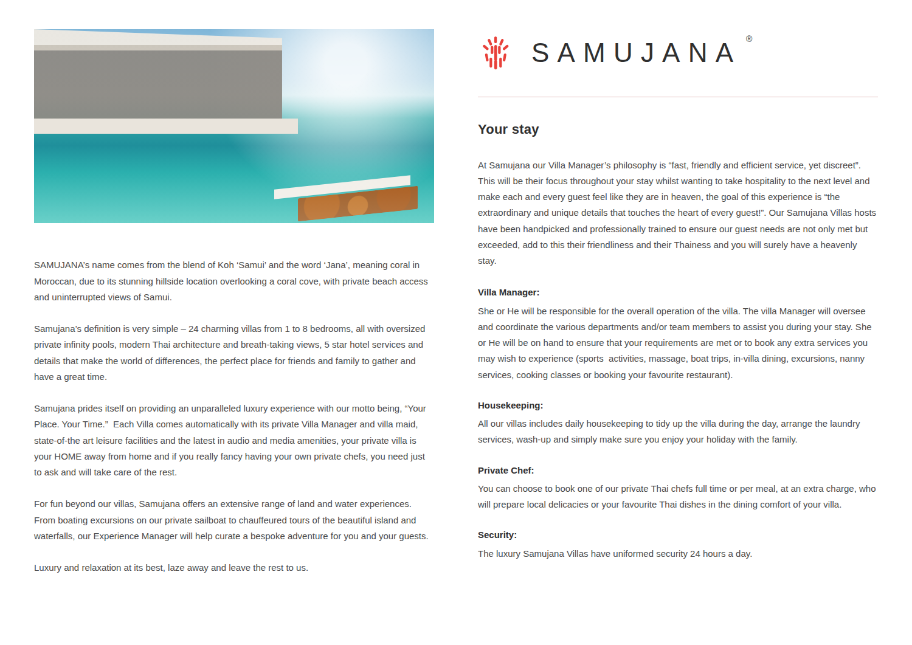SAMUJANA’s name comes from the blend of Koh ‘Samui’ and the word ‘Jana’, meaning coral in Moroccan, due to its stunning hillside location overlooking a coral cove, with private beach access and uninterrupted views of Samui.
Samujana’s definition is very simple – 24 charming villas from 1 to 8 bedrooms, all with oversized private infinity pools, modern Thai architecture and breath-taking views, 5 star hotel services and details that make the world of differences, the perfect place for friends and family to gather and have a great time.
Samujana prides itself on providing an unparalleled luxury experience with our motto being, “Your Place. Your Time.” Each Villa comes automatically with its private Villa Manager and villa maid, state-of-the art leisure facilities and the latest in audio and media amenities, your private villa is your HOME away from home and if you really fancy having your own private chefs, you need just to ask and will take care of the rest.
For fun beyond our villas, Samujana offers an extensive range of land and water experiences. From boating excursions on our private sailboat to chauffeured tours of the beautiful island and waterfalls, our Experience Manager will help curate a bespoke adventure for you and your guests.
Luxury and relaxation at its best, laze away and leave the rest to us.
SAMUJANA®
Your stay
At Samujana our Villa Manager’s philosophy is “fast, friendly and efficient service, yet discreet”. This will be their focus throughout your stay whilst wanting to take hospitality to the next level and make each and every guest feel like they are in heaven, the goal of this experience is “the extraordinary and unique details that touches the heart of every guest!”. Our Samujana Villas hosts have been handpicked and professionally trained to ensure our guest needs are not only met but exceeded, add to this their friendliness and their Thainess and you will surely have a heavenly stay.
Villa Manager:
She or He will be responsible for the overall operation of the villa. The villa Manager will oversee and coordinate the various departments and/or team members to assist you during your stay. She or He will be on hand to ensure that your requirements are met or to book any extra services you may wish to experience (sports activities, massage, boat trips, in-villa dining, excursions, nanny services, cooking classes or booking your favourite restaurant).
Housekeeping:
All our villas includes daily housekeeping to tidy up the villa during the day, arrange the laundry services, wash-up and simply make sure you enjoy your holiday with the family.
Private Chef:
You can choose to book one of our private Thai chefs full time or per meal, at an extra charge, who will prepare local delicacies or your favourite Thai dishes in the dining comfort of your villa.
Security:
The luxury Samujana Villas have uniformed security 24 hours a day.